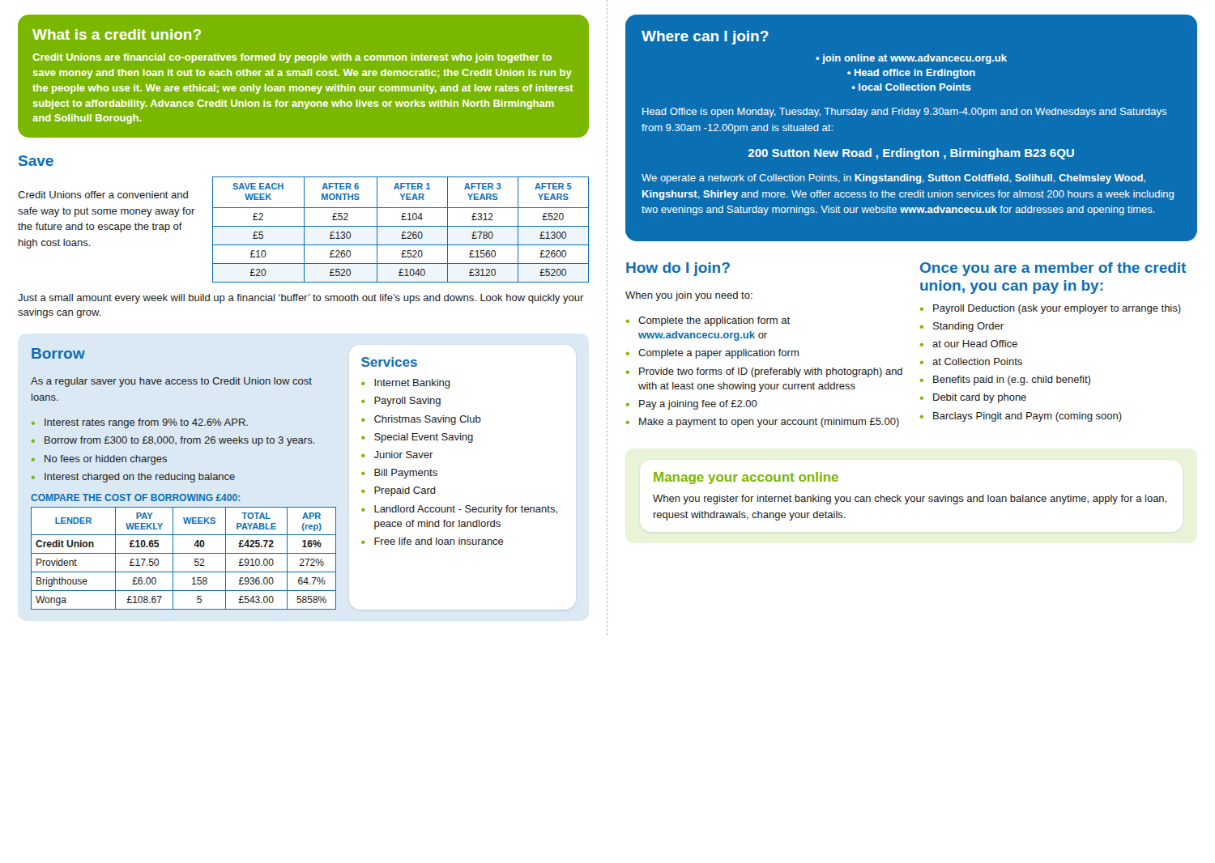What is a credit union?
Credit Unions are financial co-operatives formed by people with a common interest who join together to save money and then loan it out to each other at a small cost. We are democratic; the Credit Union is run by the people who use it. We are ethical; we only loan money within our community, and at low rates of interest subject to affordability. Advance Credit Union is for anyone who lives or works within North Birmingham and Solihull Borough.
Save
Credit Unions offer a convenient and safe way to put some money away for the future and to escape the trap of high cost loans.
| SAVE EACH WEEK | AFTER 6 MONTHS | AFTER 1 YEAR | AFTER 3 YEARS | AFTER 5 YEARS |
| --- | --- | --- | --- | --- |
| £2 | £52 | £104 | £312 | £520 |
| £5 | £130 | £260 | £780 | £1300 |
| £10 | £260 | £520 | £1560 | £2600 |
| £20 | £520 | £1040 | £3120 | £5200 |
Just a small amount every week will build up a financial ‘buffer’ to smooth out life’s ups and downs. Look how quickly your savings can grow.
Borrow
As a regular saver you have access to Credit Union low cost loans.
Interest rates range from 9% to 42.6% APR.
Borrow from £300 to £8,000, from 26 weeks up to 3 years.
No fees or hidden charges
Interest charged on the reducing balance
COMPARE THE COST OF BORROWING £400:
| LENDER | PAY WEEKLY | WEEKS | TOTAL PAYABLE | APR (rep) |
| --- | --- | --- | --- | --- |
| Credit Union | £10.65 | 40 | £425.72 | 16% |
| Provident | £17.50 | 52 | £910.00 | 272% |
| Brighthouse | £6.00 | 158 | £936.00 | 64.7% |
| Wonga | £108.67 | 5 | £543.00 | 5858% |
Services
Internet Banking
Payroll Saving
Christmas Saving Club
Special Event Saving
Junior Saver
Bill Payments
Prepaid Card
Landlord Account - Security for tenants, peace of mind for landlords
Free life and loan insurance
Where can I join?
• join online at www.advancecu.org.uk
• Head office in Erdington
• local Collection Points
Head Office is open Monday, Tuesday, Thursday and Friday 9.30am-4.00pm and on Wednesdays and Saturdays from 9.30am -12.00pm and is situated at:
200 Sutton New Road , Erdington , Birmingham B23 6QU
We operate a network of Collection Points, in Kingstanding, Sutton Coldfield, Solihull, Chelmsley Wood, Kingshurst, Shirley and more. We offer access to the credit union services for almost 200 hours a week including two evenings and Saturday mornings. Visit our website www.advancecu.uk for addresses and opening times.
How do I join?
When you join you need to:
Complete the application form at www.advancecu.org.uk or
Complete a paper application form
Provide two forms of ID (preferably with photograph) and with at least one showing your current address
Pay a joining fee of £2.00
Make a payment to open your account (minimum £5.00)
Once you are a member of the credit union, you can pay in by:
Payroll Deduction (ask your employer to arrange this)
Standing Order
at our Head Office
at Collection Points
Benefits paid in (e.g. child benefit)
Debit card by phone
Barclays Pingit and Paym (coming soon)
Manage your account online
When you register for internet banking you can check your savings and loan balance anytime, apply for a loan, request withdrawals, change your details.